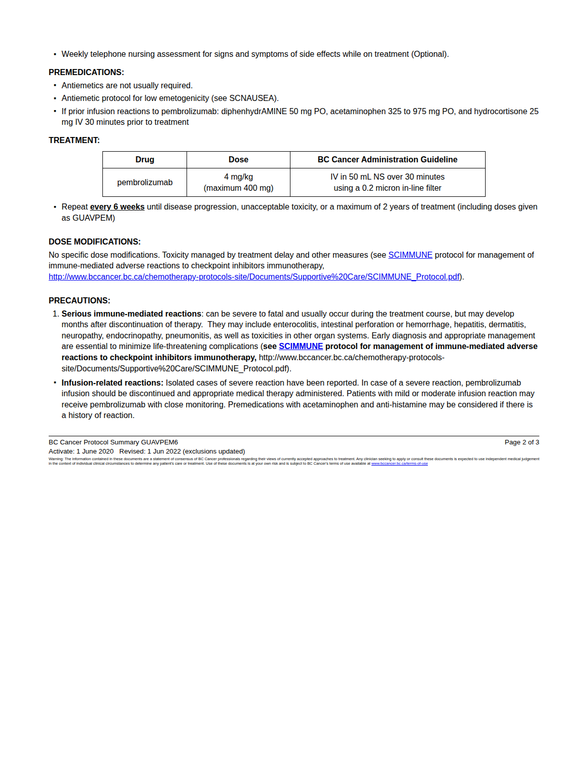Weekly telephone nursing assessment for signs and symptoms of side effects while on treatment (Optional).
Premedications:
Antiemetics are not usually required.
Antiemetic protocol for low emetogenicity (see SCNAUSEA).
If prior infusion reactions to pembrolizumab: diphenhydrAMINE 50 mg PO, acetaminophen 325 to 975 mg PO, and hydrocortisone 25 mg IV 30 minutes prior to treatment
Treatment:
| Drug | Dose | BC Cancer Administration Guideline |
| --- | --- | --- |
| pembrolizumab | 4 mg/kg (maximum 400 mg) | IV in 50 mL NS over 30 minutes using a 0.2 micron in-line filter |
Repeat every 6 weeks until disease progression, unacceptable toxicity, or a maximum of 2 years of treatment (including doses given as GUAVPEM)
Dose Modifications:
No specific dose modifications. Toxicity managed by treatment delay and other measures (see SCIMMUNE protocol for management of immune-mediated adverse reactions to checkpoint inhibitors immunotherapy,
http://www.bccancer.bc.ca/chemotherapy-protocols-site/Documents/Supportive%20Care/SCIMMUNE_Protocol.pdf).
Precautions:
Serious immune-mediated reactions: can be severe to fatal and usually occur during the treatment course, but may develop months after discontinuation of therapy. They may include enterocolitis, intestinal perforation or hemorrhage, hepatitis, dermatitis, neuropathy, endocrinopathy, pneumonitis, as well as toxicities in other organ systems. Early diagnosis and appropriate management are essential to minimize life-threatening complications (see SCIMMUNE protocol for management of immune-mediated adverse reactions to checkpoint inhibitors immunotherapy, http://www.bccancer.bc.ca/chemotherapy-protocols-site/Documents/Supportive%20Care/SCIMMUNE_Protocol.pdf).
Infusion-related reactions: Isolated cases of severe reaction have been reported. In case of a severe reaction, pembrolizumab infusion should be discontinued and appropriate medical therapy administered. Patients with mild or moderate infusion reaction may receive pembrolizumab with close monitoring. Premedications with acetaminophen and anti-histamine may be considered if there is a history of reaction.
BC Cancer Protocol Summary GUAVPEM6 Page 2 of 3
Activate: 1 June 2020 Revised: 1 Jun 2022 (exclusions updated)
Warning: The information contained in these documents are a statement of consensus of BC Cancer professionals regarding their views of currently accepted approaches to treatment. Any clinician seeking to apply or consult these documents is expected to use independent medical judgement in the context of individual clinical circumstances to determine any patient's care or treatment. Use of these documents is at your own risk and is subject to BC Cancer's terms of use available at www.bccancer.bc.ca/terms-of-use